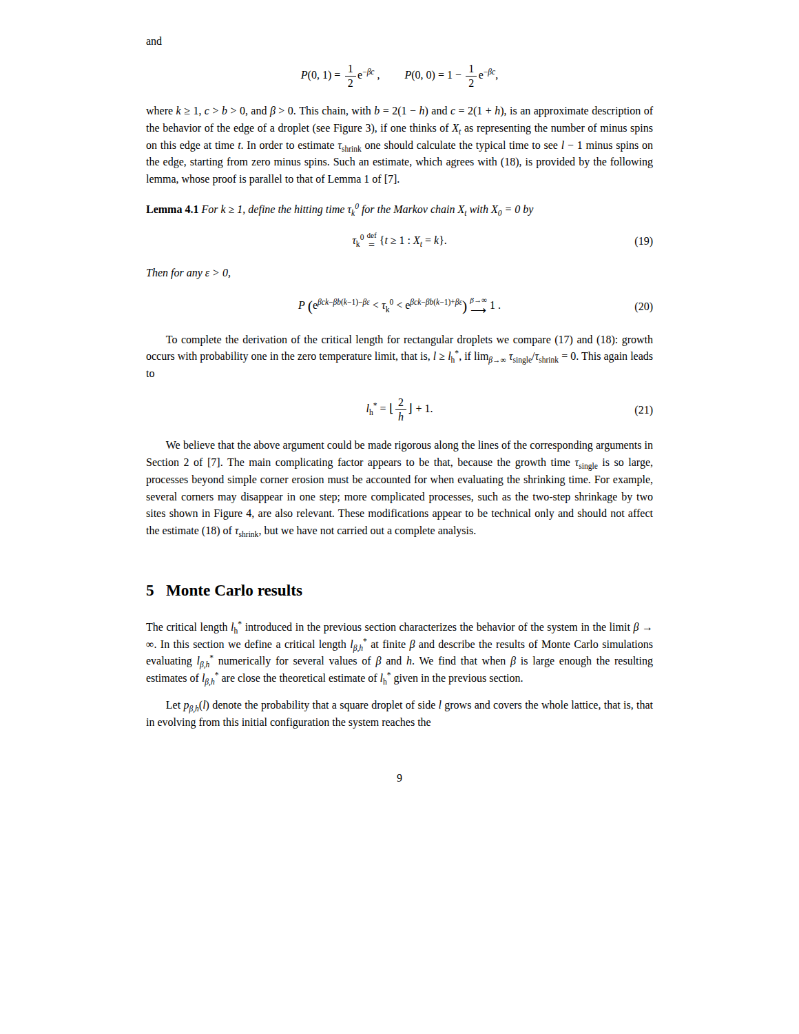and
P(0, 1) = 12e−βc , P(0, 0) = 1 − 12e−βc,
where k ≥ 1, c > b > 0, and β > 0. This chain, with b = 2(1 − h) and c = 2(1 + h), is an approximate description of the behavior of the edge of a droplet (see Figure 3), if one thinks of Xt as representing the number of minus spins on this edge at time t. In order to estimate τshrink one should calculate the typical time to see l − 1 minus spins on the edge, starting from zero minus spins. Such an estimate, which agrees with (18), is provided by the following lemma, whose proof is parallel to that of Lemma 1 of [7].
Lemma 4.1 For k ≥ 1, define the hitting time τk0 for the Markov chain Xt with X0 = 0 by
τk0 def= {t ≥ 1 : Xt = k}. (19)
Then for any ε > 0,
P (eβck−βb(k−1)−βε < τk0 < eβck−βb(k−1)+βε) β→∞⟶ 1 . (20)
To complete the derivation of the critical length for rectangular droplets we compare (17) and (18): growth occurs with probability one in the zero temperature limit, that is, l ≥ lh*, if limβ→∞ τsingle/τshrink = 0. This again leads to
lh* = ⌊2 h⌋ + 1. (21)
We believe that the above argument could be made rigorous along the lines of the corresponding arguments in Section 2 of [7]. The main complicating factor appears to be that, because the growth time τsingle is so large, processes beyond simple corner erosion must be accounted for when evaluating the shrinking time. For example, several corners may disappear in one step; more complicated processes, such as the two-step shrinkage by two sites shown in Figure 4, are also relevant. These modifications appear to be technical only and should not affect the estimate (18) of τshrink, but we have not carried out a complete analysis.
5 Monte Carlo results
The critical length lh* introduced in the previous section characterizes the behavior of the system in the limit β → ∞. In this section we define a critical length lβ,h* at finite β and describe the results of Monte Carlo simulations evaluating lβ,h* numerically for several values of β and h. We find that when β is large enough the resulting estimates of lβ,h* are close the theoretical estimate of lh* given in the previous section.
Let pβ,h(l) denote the probability that a square droplet of side l grows and covers the whole lattice, that is, that in evolving from this initial configuration the system reaches the
9